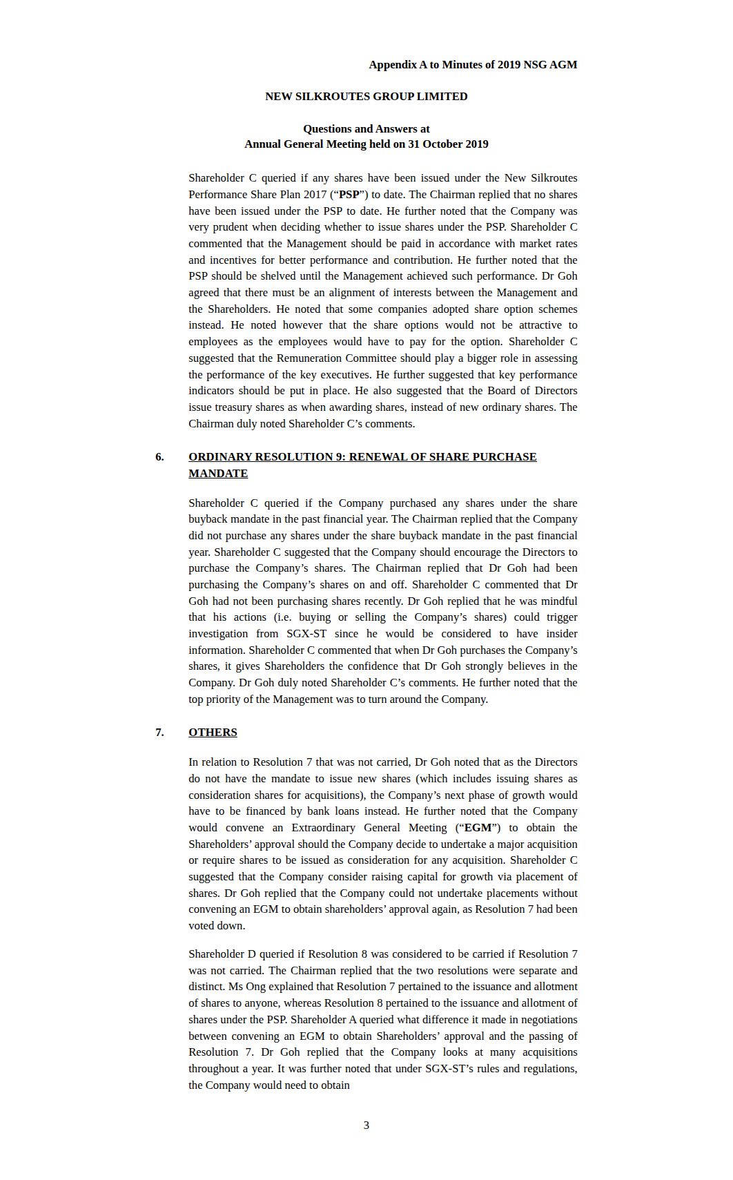Appendix A to Minutes of 2019 NSG AGM
NEW SILKROUTES GROUP LIMITED
Questions and Answers at
Annual General Meeting held on 31 October 2019
Shareholder C queried if any shares have been issued under the New Silkroutes Performance Share Plan 2017 (“PSP”) to date. The Chairman replied that no shares have been issued under the PSP to date. He further noted that the Company was very prudent when deciding whether to issue shares under the PSP. Shareholder C commented that the Management should be paid in accordance with market rates and incentives for better performance and contribution. He further noted that the PSP should be shelved until the Management achieved such performance. Dr Goh agreed that there must be an alignment of interests between the Management and the Shareholders. He noted that some companies adopted share option schemes instead. He noted however that the share options would not be attractive to employees as the employees would have to pay for the option. Shareholder C suggested that the Remuneration Committee should play a bigger role in assessing the performance of the key executives. He further suggested that key performance indicators should be put in place. He also suggested that the Board of Directors issue treasury shares as when awarding shares, instead of new ordinary shares. The Chairman duly noted Shareholder C’s comments.
6.
ORDINARY RESOLUTION 9: RENEWAL OF SHARE PURCHASE MANDATE
Shareholder C queried if the Company purchased any shares under the share buyback mandate in the past financial year. The Chairman replied that the Company did not purchase any shares under the share buyback mandate in the past financial year. Shareholder C suggested that the Company should encourage the Directors to purchase the Company’s shares. The Chairman replied that Dr Goh had been purchasing the Company’s shares on and off. Shareholder C commented that Dr Goh had not been purchasing shares recently. Dr Goh replied that he was mindful that his actions (i.e. buying or selling the Company’s shares) could trigger investigation from SGX-ST since he would be considered to have insider information. Shareholder C commented that when Dr Goh purchases the Company’s shares, it gives Shareholders the confidence that Dr Goh strongly believes in the Company. Dr Goh duly noted Shareholder C’s comments. He further noted that the top priority of the Management was to turn around the Company.
7.
OTHERS
In relation to Resolution 7 that was not carried, Dr Goh noted that as the Directors do not have the mandate to issue new shares (which includes issuing shares as consideration shares for acquisitions), the Company’s next phase of growth would have to be financed by bank loans instead. He further noted that the Company would convene an Extraordinary General Meeting (“EGM”) to obtain the Shareholders’ approval should the Company decide to undertake a major acquisition or require shares to be issued as consideration for any acquisition. Shareholder C suggested that the Company consider raising capital for growth via placement of shares. Dr Goh replied that the Company could not undertake placements without convening an EGM to obtain shareholders’ approval again, as Resolution 7 had been voted down.
Shareholder D queried if Resolution 8 was considered to be carried if Resolution 7 was not carried. The Chairman replied that the two resolutions were separate and distinct. Ms Ong explained that Resolution 7 pertained to the issuance and allotment of shares to anyone, whereas Resolution 8 pertained to the issuance and allotment of shares under the PSP. Shareholder A queried what difference it made in negotiations between convening an EGM to obtain Shareholders’ approval and the passing of Resolution 7. Dr Goh replied that the Company looks at many acquisitions throughout a year. It was further noted that under SGX-ST’s rules and regulations, the Company would need to obtain
3